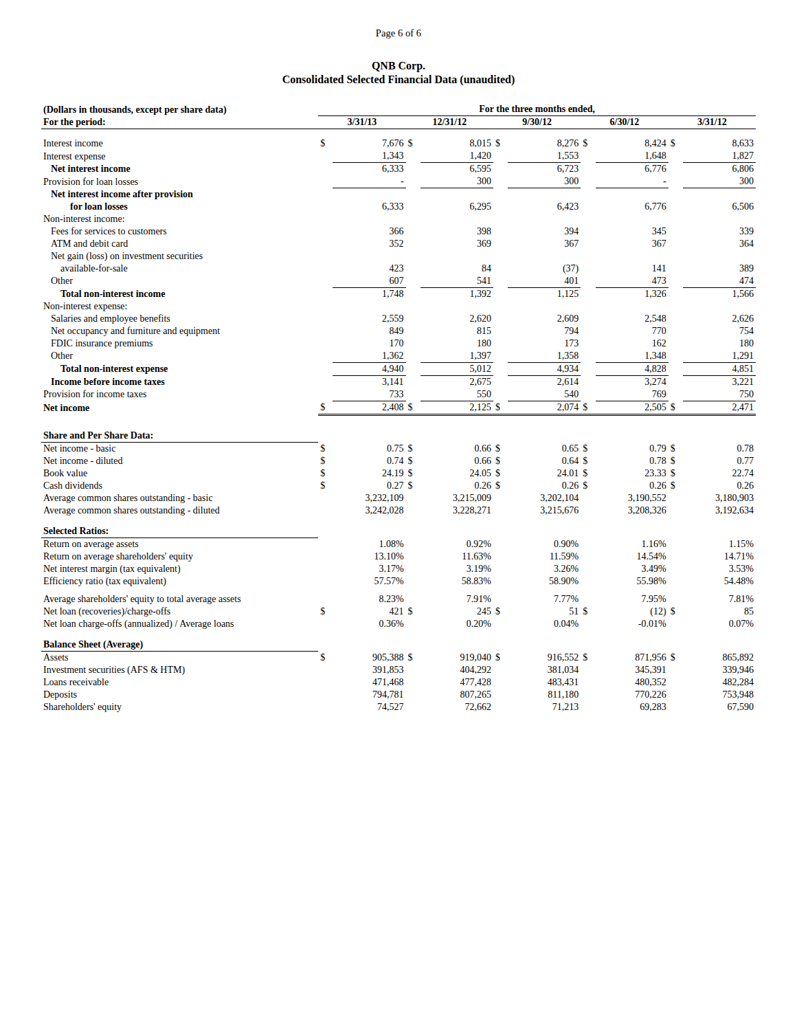Page 6 of 6
QNB Corp.
Consolidated Selected Financial Data (unaudited)
| (Dollars in thousands, except per share data) | For the three months ended, |
| For the period: | 3/31/13 | 12/31/12 | 9/30/12 | 6/30/12 | 3/31/12 |
| Interest income | $ | 7,676 | $ | 8,015 | $ | 8,276 | $ | 8,424 | $ | 8,633 |
| Interest expense | | 1,343 | | 1,420 | | 1,553 | | 1,648 | | 1,827 |
| Net interest income | | 6,333 | | 6,595 | | 6,723 | | 6,776 | | 6,806 |
| Provision for loan losses | | - | | 300 | | 300 | | - | | 300 |
| Net interest income after provision | | | | | | | | | | |
| for loan losses | | 6,333 | | 6,295 | | 6,423 | | 6,776 | | 6,506 |
| Non-interest income: | |
| Fees for services to customers | | 366 | | 398 | | 394 | | 345 | | 339 |
| ATM and debit card | | 352 | | 369 | | 367 | | 367 | | 364 |
| Net gain (loss) on investment securities | |
| available-for-sale | | 423 | | 84 | | (37) | | 141 | | 389 |
| Other | | 607 | | 541 | | 401 | | 473 | | 474 |
| Total non-interest income | | 1,748 | | 1,392 | | 1,125 | | 1,326 | | 1,566 |
| Non-interest expense: | |
| Salaries and employee benefits | | 2,559 | | 2,620 | | 2,609 | | 2,548 | | 2,626 |
| Net occupancy and furniture and equipment | | 849 | | 815 | | 794 | | 770 | | 754 |
| FDIC insurance premiums | | 170 | | 180 | | 173 | | 162 | | 180 |
| Other | | 1,362 | | 1,397 | | 1,358 | | 1,348 | | 1,291 |
| Total non-interest expense | | 4,940 | | 5,012 | | 4,934 | | 4,828 | | 4,851 |
| Income before income taxes | | 3,141 | | 2,675 | | 2,614 | | 3,274 | | 3,221 |
| Provision for income taxes | | 733 | | 550 | | 540 | | 769 | | 750 |
| Net income | $ | 2,408 | $ | 2,125 | $ | 2,074 | $ | 2,505 | $ | 2,471 |
| Share and Per Share Data: | |
| Net income - basic | $ | 0.75 | $ | 0.66 | $ | 0.65 | $ | 0.79 | $ | 0.78 |
| Net income - diluted | $ | 0.74 | $ | 0.66 | $ | 0.64 | $ | 0.78 | $ | 0.77 |
| Book value | $ | 24.19 | $ | 24.05 | $ | 24.01 | $ | 23.33 | $ | 22.74 |
| Cash dividends | $ | 0.27 | $ | 0.26 | $ | 0.26 | $ | 0.26 | $ | 0.26 |
| Average common shares outstanding - basic | | 3,232,109 | | 3,215,009 | | 3,202,104 | | 3,190,552 | | 3,180,903 |
| Average common shares outstanding - diluted | | 3,242,028 | | 3,228,271 | | 3,215,676 | | 3,208,326 | | 3,192,634 |
| Selected Ratios: | |
| Return on average assets | | 1.08% | | 0.92% | | 0.90% | | 1.16% | | 1.15% |
| Return on average shareholders' equity | | 13.10% | | 11.63% | | 11.59% | | 14.54% | | 14.71% |
| Net interest margin (tax equivalent) | | 3.17% | | 3.19% | | 3.26% | | 3.49% | | 3.53% |
| Efficiency ratio (tax equivalent) | | 57.57% | | 58.83% | | 58.90% | | 55.98% | | 54.48% |
| Average shareholders' equity to total average assets | | 8.23% | | 7.91% | | 7.77% | | 7.95% | | 7.81% |
| Net loan (recoveries)/charge-offs | $ | 421 | $ | 245 | $ | 51 | $ | (12) | $ | 85 |
| Net loan charge-offs (annualized) / Average loans | | 0.36% | | 0.20% | | 0.04% | | -0.01% | | 0.07% |
| Balance Sheet (Average) | |
| Assets | $ | 905,388 | $ | 919,040 | $ | 916,552 | $ | 871,956 | $ | 865,892 |
| Investment securities (AFS & HTM) | | 391,853 | | 404,292 | | 381,034 | | 345,391 | | 339,946 |
| Loans receivable | | 471,468 | | 477,428 | | 483,431 | | 480,352 | | 482,284 |
| Deposits | | 794,781 | | 807,265 | | 811,180 | | 770,226 | | 753,948 |
| Shareholders' equity | | 74,527 | | 72,662 | | 71,213 | | 69,283 | | 67,590 |